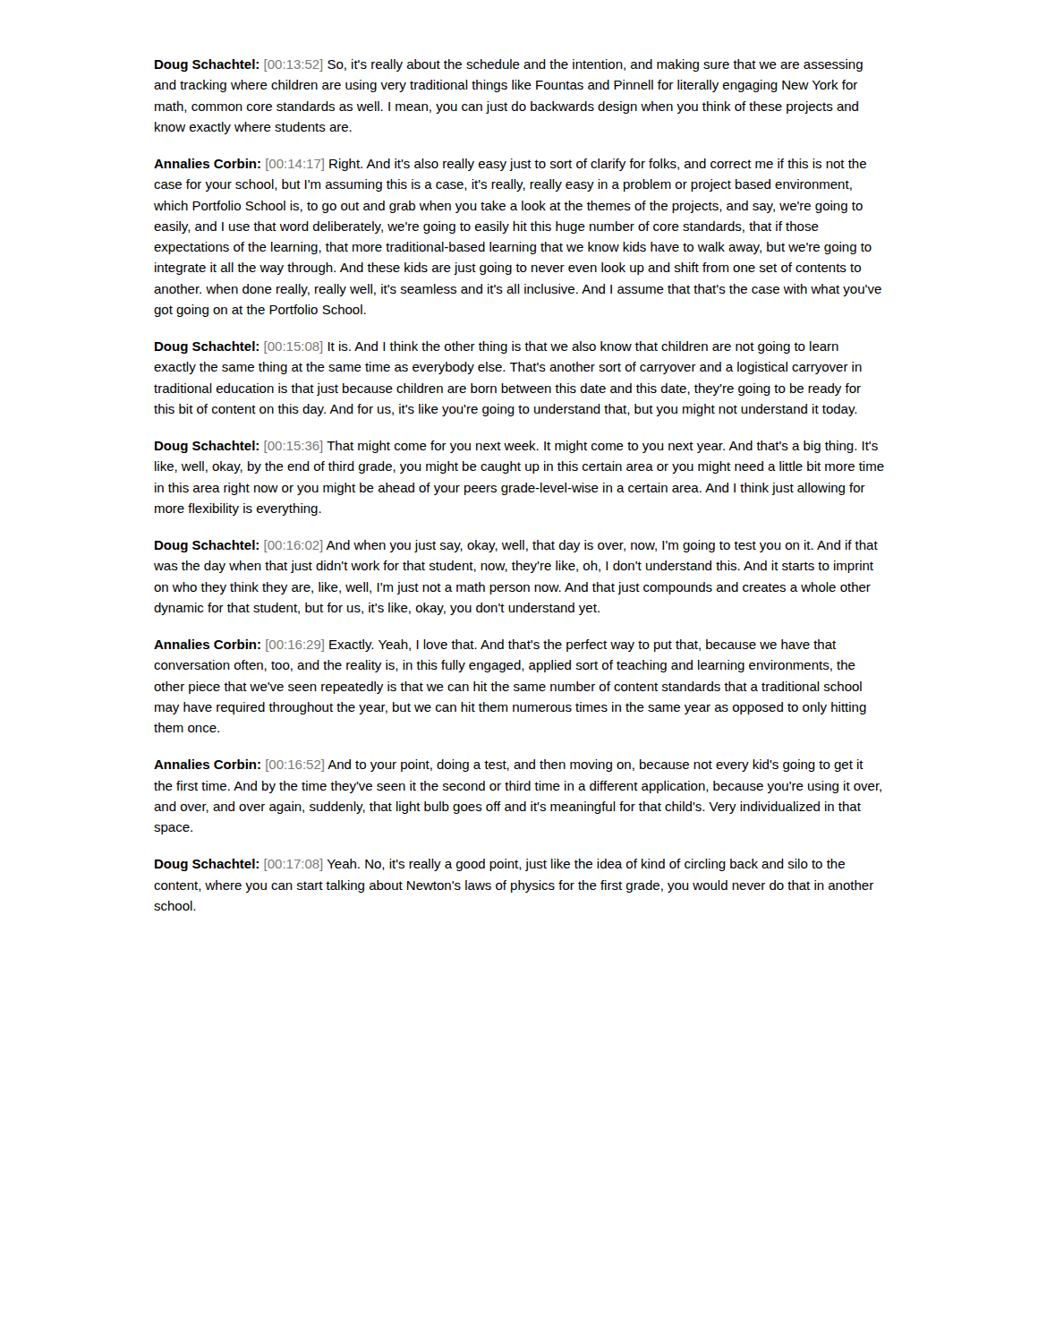Doug Schachtel: [00:13:52] So, it's really about the schedule and the intention, and making sure that we are assessing and tracking where children are using very traditional things like Fountas and Pinnell for literally engaging New York for math, common core standards as well. I mean, you can just do backwards design when you think of these projects and know exactly where students are.
Annalies Corbin: [00:14:17] Right. And it's also really easy just to sort of clarify for folks, and correct me if this is not the case for your school, but I'm assuming this is a case, it's really, really easy in a problem or project based environment, which Portfolio School is, to go out and grab when you take a look at the themes of the projects, and say, we're going to easily, and I use that word deliberately, we're going to easily hit this huge number of core standards, that if those expectations of the learning, that more traditional-based learning that we know kids have to walk away, but we're going to integrate it all the way through. And these kids are just going to never even look up and shift from one set of contents to another. when done really, really well, it's seamless and it's all inclusive. And I assume that that's the case with what you've got going on at the Portfolio School.
Doug Schachtel: [00:15:08] It is. And I think the other thing is that we also know that children are not going to learn exactly the same thing at the same time as everybody else. That's another sort of carryover and a logistical carryover in traditional education is that just because children are born between this date and this date, they're going to be ready for this bit of content on this day. And for us, it's like you're going to understand that, but you might not understand it today.
Doug Schachtel: [00:15:36] That might come for you next week. It might come to you next year. And that's a big thing. It's like, well, okay, by the end of third grade, you might be caught up in this certain area or you might need a little bit more time in this area right now or you might be ahead of your peers grade-level-wise in a certain area. And I think just allowing for more flexibility is everything.
Doug Schachtel: [00:16:02] And when you just say, okay, well, that day is over, now, I'm going to test you on it. And if that was the day when that just didn't work for that student, now, they're like, oh, I don't understand this. And it starts to imprint on who they think they are, like, well, I'm just not a math person now. And that just compounds and creates a whole other dynamic for that student, but for us, it's like, okay, you don't understand yet.
Annalies Corbin: [00:16:29] Exactly. Yeah, I love that. And that's the perfect way to put that, because we have that conversation often, too, and the reality is, in this fully engaged, applied sort of teaching and learning environments, the other piece that we've seen repeatedly is that we can hit the same number of content standards that a traditional school may have required throughout the year, but we can hit them numerous times in the same year as opposed to only hitting them once.
Annalies Corbin: [00:16:52] And to your point, doing a test, and then moving on, because not every kid's going to get it the first time. And by the time they've seen it the second or third time in a different application, because you're using it over, and over, and over again, suddenly, that light bulb goes off and it's meaningful for that child's. Very individualized in that space.
Doug Schachtel: [00:17:08] Yeah. No, it's really a good point, just like the idea of kind of circling back and silo to the content, where you can start talking about Newton's laws of physics for the first grade, you would never do that in another school.